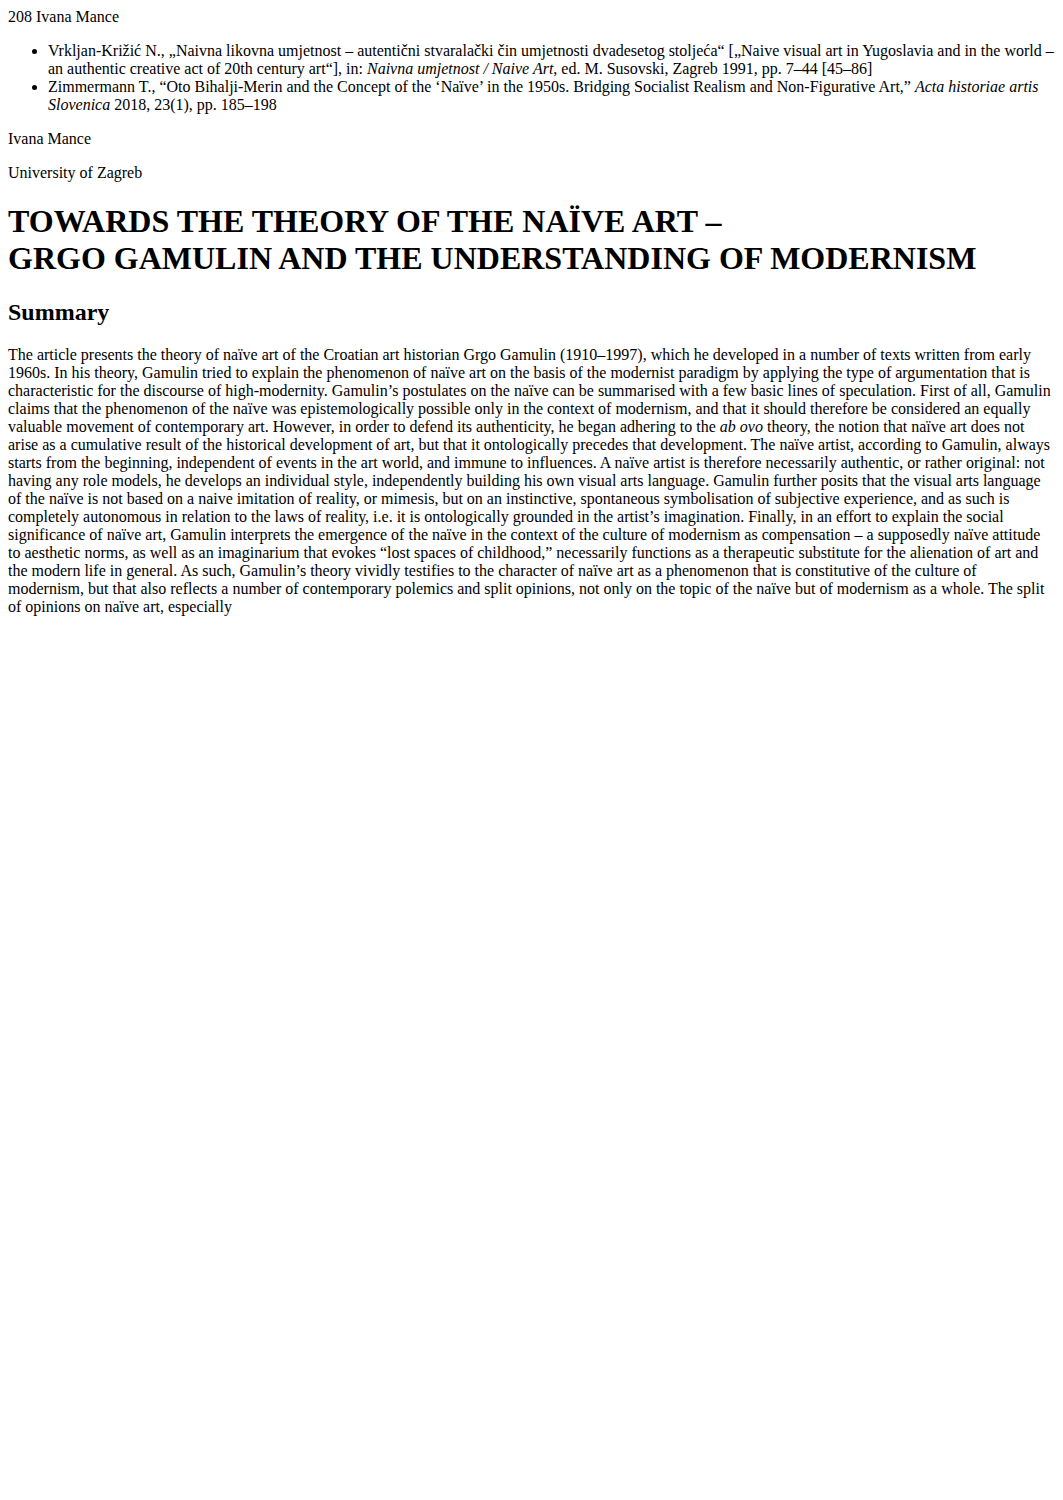208 Ivana Mance
Vrkljan-Križić N., „Naivna likovna umjetnost – autentični stvaralački čin umjetnosti dvadesetog stoljeća“ [„Naive visual art in Yugoslavia and in the world – an authentic creative act of 20th century art“], in: Naivna umjetnost / Naive Art, ed. M. Susovski, Zagreb 1991, pp. 7–44 [45–86]
Zimmermann T., “Oto Bihalji-Merin and the Concept of the ‘Naïve’ in the 1950s. Bridging Socialist Realism and Non-Figurative Art,” Acta historiae artis Slovenica 2018, 23(1), pp. 185–198
Ivana Mance
University of Zagreb
TOWARDS THE THEORY OF THE NAÏVE ART –
GRGO GAMULIN AND THE UNDERSTANDING OF MODERNISM
Summary
The article presents the theory of naïve art of the Croatian art historian Grgo Gamulin (1910–1997), which he developed in a number of texts written from early 1960s. In his theory, Gamulin tried to explain the phenomenon of naïve art on the basis of the modernist paradigm by applying the type of argumentation that is characteristic for the discourse of high-modernity. Gamulin’s postulates on the naïve can be summarised with a few basic lines of speculation. First of all, Gamulin claims that the phenomenon of the naïve was epistemologically possible only in the context of modernism, and that it should therefore be considered an equally valuable movement of contemporary art. However, in order to defend its authenticity, he began adhering to the ab ovo theory, the notion that naïve art does not arise as a cumulative result of the historical development of art, but that it ontologically precedes that development. The naïve artist, according to Gamulin, always starts from the beginning, independent of events in the art world, and immune to influences. A naïve artist is therefore necessarily authentic, or rather original: not having any role models, he develops an individual style, independently building his own visual arts language. Gamulin further posits that the visual arts language of the naïve is not based on a naive imitation of reality, or mimesis, but on an instinctive, spontaneous symbolisation of subjective experience, and as such is completely autonomous in relation to the laws of reality, i.e. it is ontologically grounded in the artist’s imagination. Finally, in an effort to explain the social significance of naïve art, Gamulin interprets the emergence of the naïve in the context of the culture of modernism as compensation – a supposedly naïve attitude to aesthetic norms, as well as an imaginarium that evokes “lost spaces of childhood,” necessarily functions as a therapeutic substitute for the alienation of art and the modern life in general. As such, Gamulin’s theory vividly testifies to the character of naïve art as a phenomenon that is constitutive of the culture of modernism, but that also reflects a number of contemporary polemics and split opinions, not only on the topic of the naïve but of modernism as a whole. The split of opinions on naïve art, especially